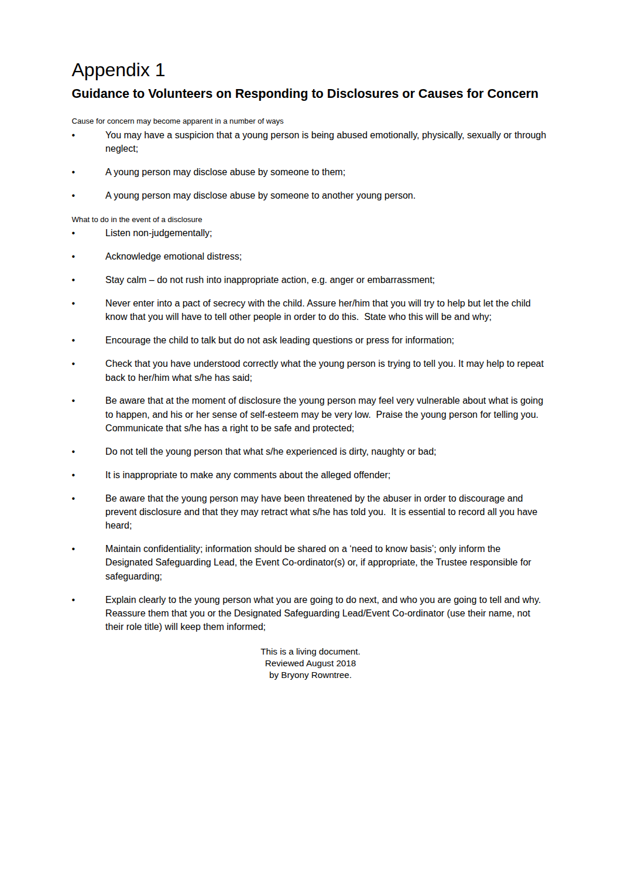Appendix 1
Guidance to Volunteers on Responding to Disclosures or Causes for Concern
Cause for concern may become apparent in a number of ways
You may have a suspicion that a young person is being abused emotionally, physically, sexually or through neglect;
A young person may disclose abuse by someone to them;
A young person may disclose abuse by someone to another young person.
What to do in the event of a disclosure
Listen non-judgementally;
Acknowledge emotional distress;
Stay calm – do not rush into inappropriate action, e.g. anger or embarrassment;
Never enter into a pact of secrecy with the child. Assure her/him that you will try to help but let the child know that you will have to tell other people in order to do this. State who this will be and why;
Encourage the child to talk but do not ask leading questions or press for information;
Check that you have understood correctly what the young person is trying to tell you. It may help to repeat back to her/him what s/he has said;
Be aware that at the moment of disclosure the young person may feel very vulnerable about what is going to happen, and his or her sense of self-esteem may be very low. Praise the young person for telling you. Communicate that s/he has a right to be safe and protected;
Do not tell the young person that what s/he experienced is dirty, naughty or bad;
It is inappropriate to make any comments about the alleged offender;
Be aware that the young person may have been threatened by the abuser in order to discourage and prevent disclosure and that they may retract what s/he has told you. It is essential to record all you have heard;
Maintain confidentiality; information should be shared on a ‘need to know basis’; only inform the Designated Safeguarding Lead, the Event Co-ordinator(s) or, if appropriate, the Trustee responsible for safeguarding;
Explain clearly to the young person what you are going to do next, and who you are going to tell and why. Reassure them that you or the Designated Safeguarding Lead/Event Co-ordinator (use their name, not their role title) will keep them informed;
This is a living document.
Reviewed August 2018
by Bryony Rowntree.